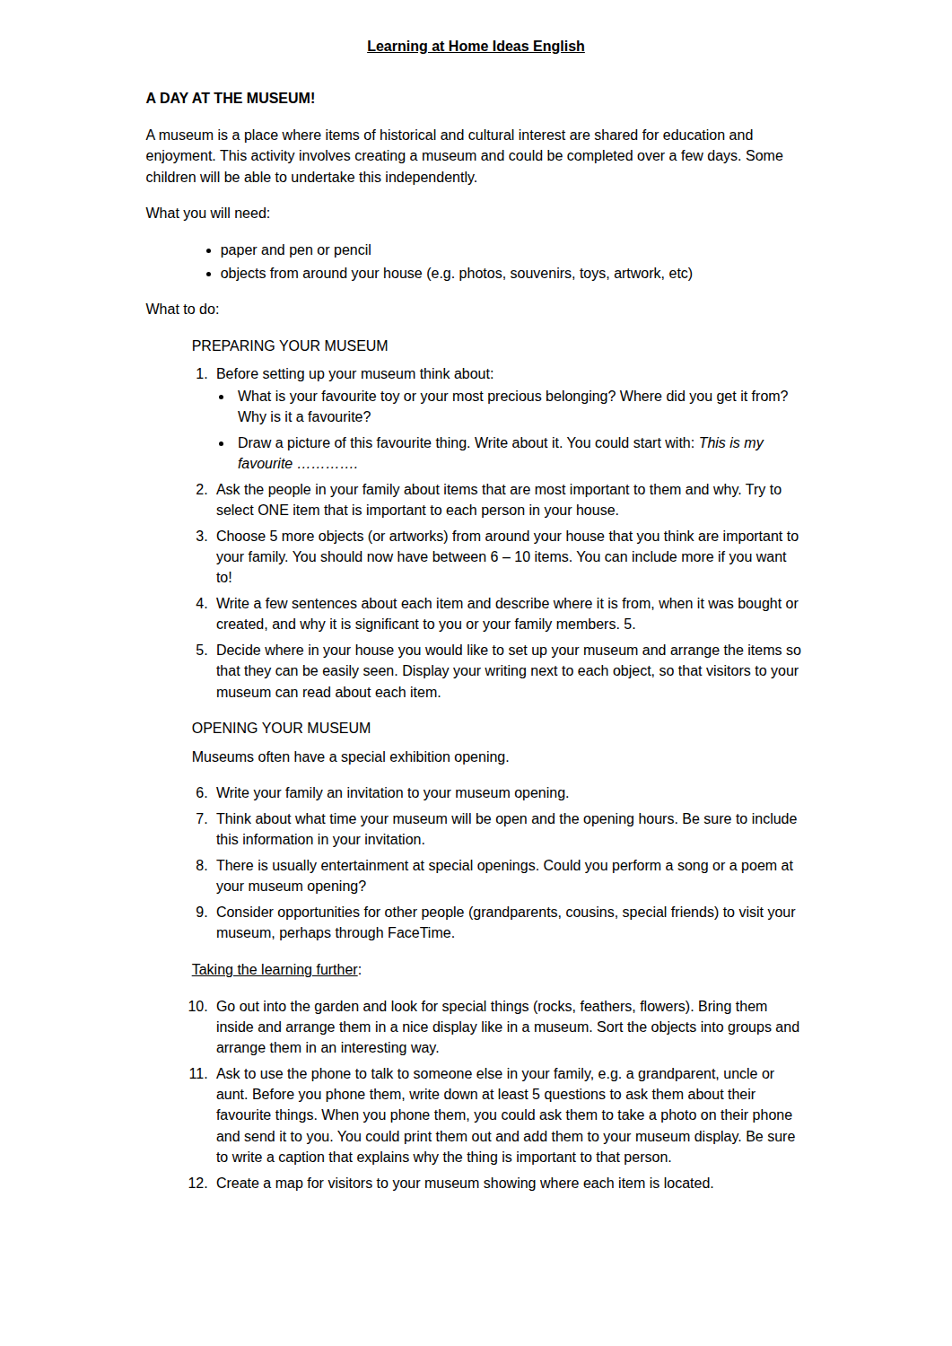Learning at Home Ideas English
A DAY AT THE MUSEUM!
A museum is a place where items of historical and cultural interest are shared for education and enjoyment. This activity involves creating a museum and could be completed over a few days. Some children will be able to undertake this independently.
What you will need:
paper and pen or pencil
objects from around your house (e.g. photos, souvenirs, toys, artwork, etc)
What to do:
PREPARING YOUR MUSEUM
Before setting up your museum think about:
What is your favourite toy or your most precious belonging? Where did you get it from? Why is it a favourite?
Draw a picture of this favourite thing. Write about it. You could start with: This is my favourite ………….
Ask the people in your family about items that are most important to them and why. Try to select ONE item that is important to each person in your house.
Choose 5 more objects (or artworks) from around your house that you think are important to your family. You should now have between 6 – 10 items. You can include more if you want to!
Write a few sentences about each item and describe where it is from, when it was bought or created, and why it is significant to you or your family members. 5.
Decide where in your house you would like to set up your museum and arrange the items so that they can be easily seen. Display your writing next to each object, so that visitors to your museum can read about each item.
OPENING YOUR MUSEUM
Museums often have a special exhibition opening.
Write your family an invitation to your museum opening.
Think about what time your museum will be open and the opening hours. Be sure to include this information in your invitation.
There is usually entertainment at special openings. Could you perform a song or a poem at your museum opening?
Consider opportunities for other people (grandparents, cousins, special friends) to visit your museum, perhaps through FaceTime.
Taking the learning further:
Go out into the garden and look for special things (rocks, feathers, flowers). Bring them inside and arrange them in a nice display like in a museum. Sort the objects into groups and arrange them in an interesting way.
Ask to use the phone to talk to someone else in your family, e.g. a grandparent, uncle or aunt. Before you phone them, write down at least 5 questions to ask them about their favourite things. When you phone them, you could ask them to take a photo on their phone and send it to you. You could print them out and add them to your museum display. Be sure to write a caption that explains why the thing is important to that person.
Create a map for visitors to your museum showing where each item is located.